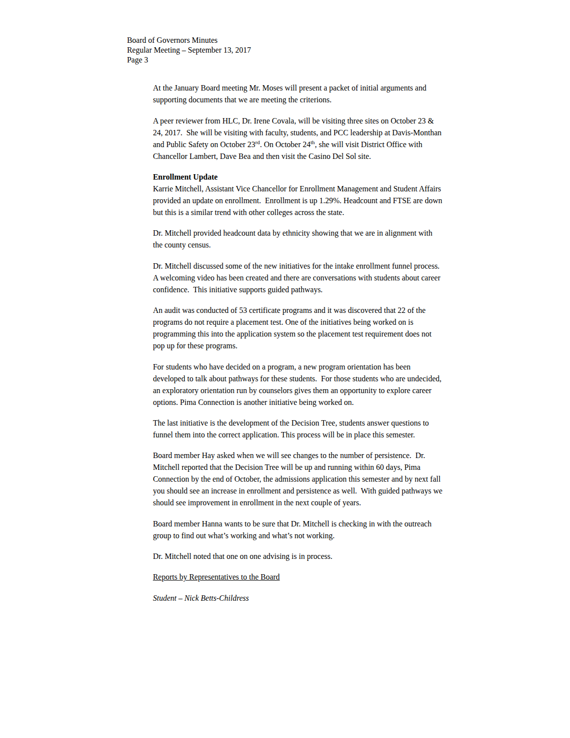Board of Governors Minutes
Regular Meeting – September 13, 2017
Page 3
At the January Board meeting Mr. Moses will present a packet of initial arguments and supporting documents that we are meeting the criterions.
A peer reviewer from HLC, Dr. Irene Covala, will be visiting three sites on October 23 & 24, 2017. She will be visiting with faculty, students, and PCC leadership at Davis-Monthan and Public Safety on October 23rd. On October 24th, she will visit District Office with Chancellor Lambert, Dave Bea and then visit the Casino Del Sol site.
Enrollment Update
Karrie Mitchell, Assistant Vice Chancellor for Enrollment Management and Student Affairs provided an update on enrollment. Enrollment is up 1.29%. Headcount and FTSE are down but this is a similar trend with other colleges across the state.
Dr. Mitchell provided headcount data by ethnicity showing that we are in alignment with the county census.
Dr. Mitchell discussed some of the new initiatives for the intake enrollment funnel process. A welcoming video has been created and there are conversations with students about career confidence. This initiative supports guided pathways.
An audit was conducted of 53 certificate programs and it was discovered that 22 of the programs do not require a placement test. One of the initiatives being worked on is programming this into the application system so the placement test requirement does not pop up for these programs.
For students who have decided on a program, a new program orientation has been developed to talk about pathways for these students. For those students who are undecided, an exploratory orientation run by counselors gives them an opportunity to explore career options. Pima Connection is another initiative being worked on.
The last initiative is the development of the Decision Tree, students answer questions to funnel them into the correct application. This process will be in place this semester.
Board member Hay asked when we will see changes to the number of persistence. Dr. Mitchell reported that the Decision Tree will be up and running within 60 days, Pima Connection by the end of October, the admissions application this semester and by next fall you should see an increase in enrollment and persistence as well. With guided pathways we should see improvement in enrollment in the next couple of years.
Board member Hanna wants to be sure that Dr. Mitchell is checking in with the outreach group to find out what’s working and what’s not working.
Dr. Mitchell noted that one on one advising is in process.
Reports by Representatives to the Board
Student – Nick Betts-Childress